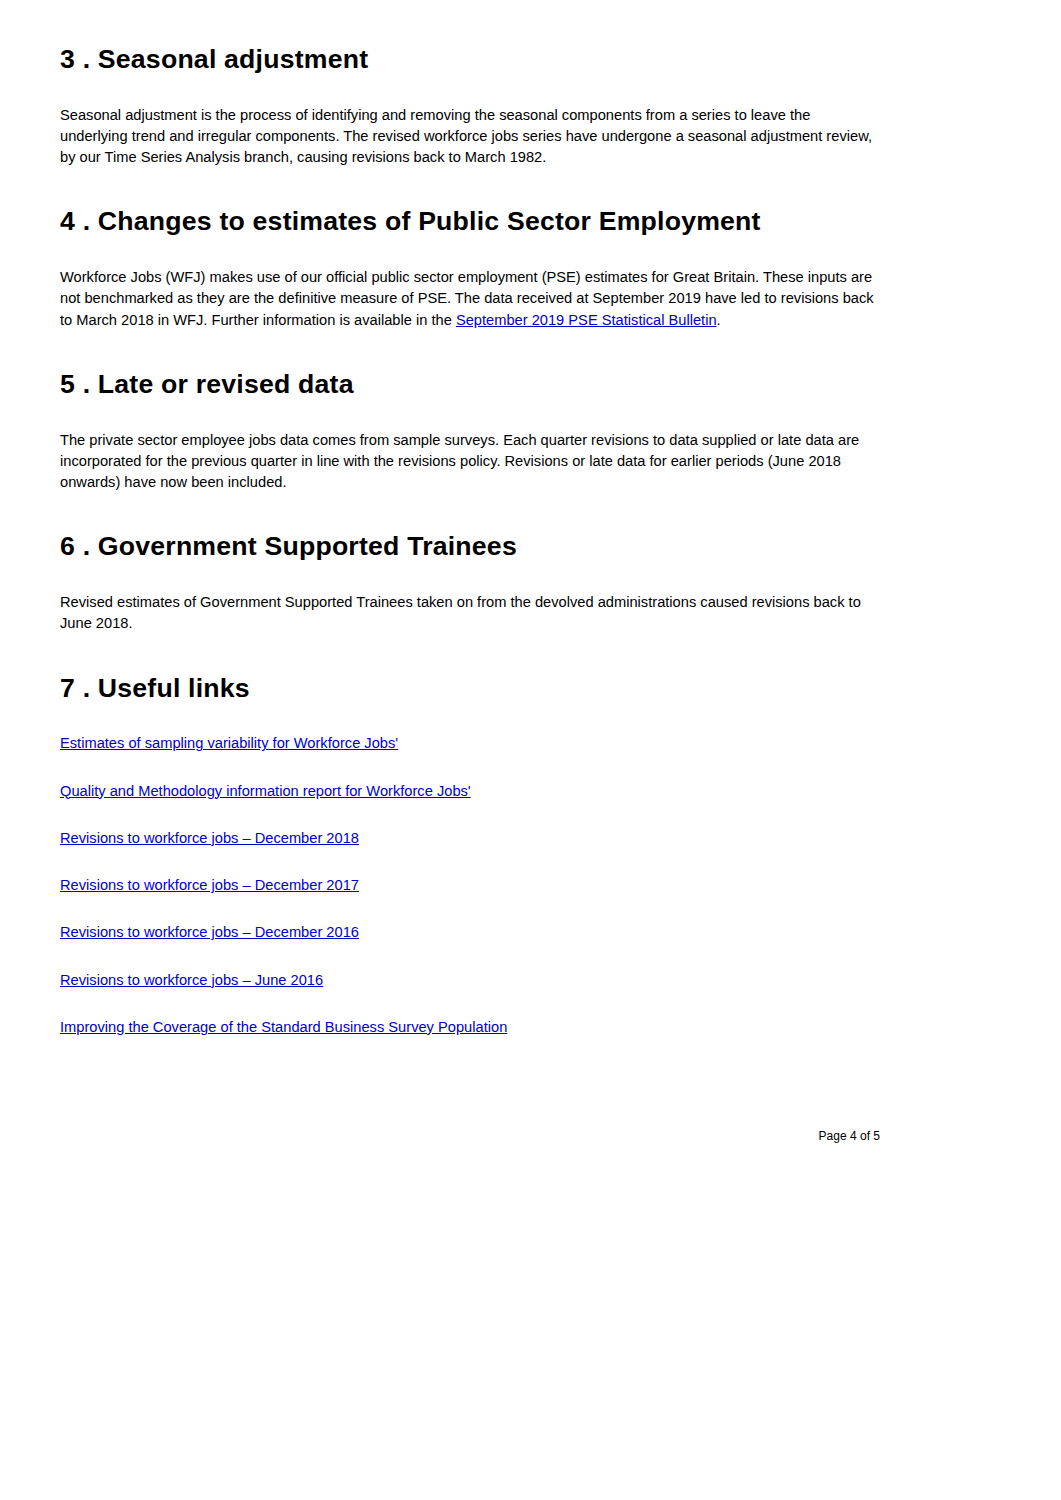3 . Seasonal adjustment
Seasonal adjustment is the process of identifying and removing the seasonal components from a series to leave the underlying trend and irregular components. The revised workforce jobs series have undergone a seasonal adjustment review, by our Time Series Analysis branch, causing revisions back to March 1982.
4 . Changes to estimates of Public Sector Employment
Workforce Jobs (WFJ) makes use of our official public sector employment (PSE) estimates for Great Britain. These inputs are not benchmarked as they are the definitive measure of PSE. The data received at September 2019 have led to revisions back to March 2018 in WFJ. Further information is available in the September 2019 PSE Statistical Bulletin.
5 . Late or revised data
The private sector employee jobs data comes from sample surveys. Each quarter revisions to data supplied or late data are incorporated for the previous quarter in line with the revisions policy. Revisions or late data for earlier periods (June 2018 onwards) have now been included.
6 . Government Supported Trainees
Revised estimates of Government Supported Trainees taken on from the devolved administrations caused revisions back to June 2018.
7 . Useful links
Estimates of sampling variability for Workforce Jobs'
Quality and Methodology information report for Workforce Jobs'
Revisions to workforce jobs – December 2018
Revisions to workforce jobs – December 2017
Revisions to workforce jobs – December 2016
Revisions to workforce jobs – June 2016
Improving the Coverage of the Standard Business Survey Population
Page 4 of 5